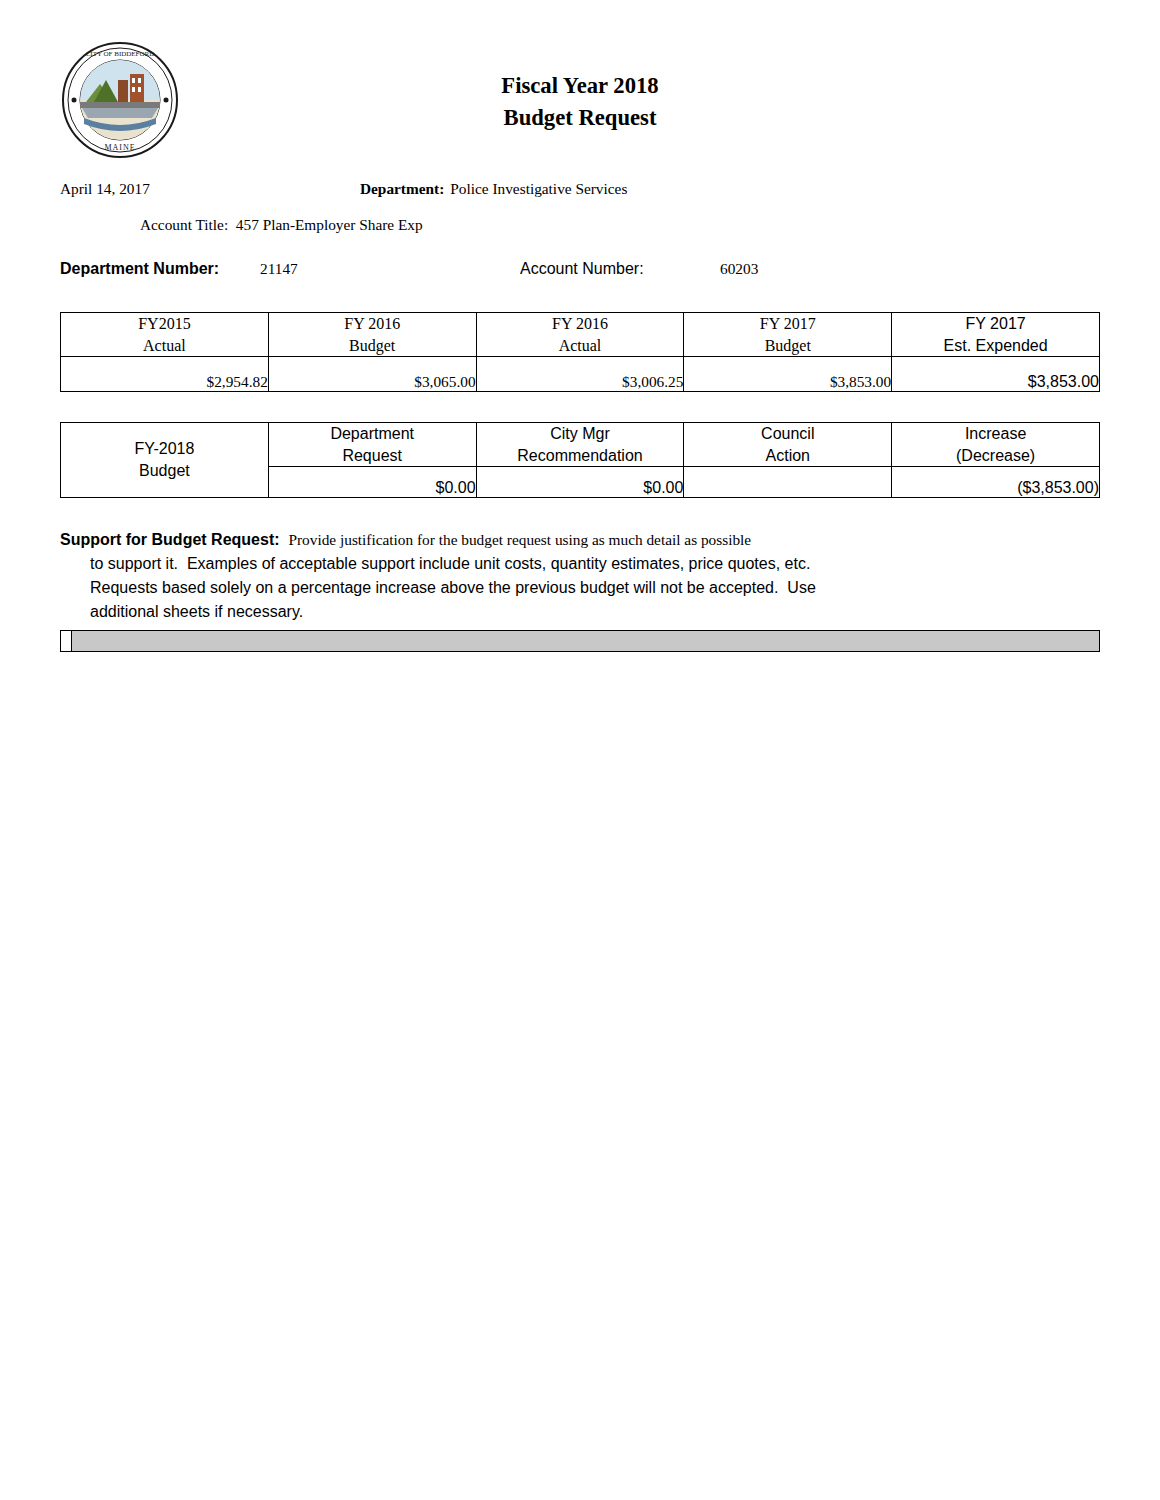CITY OF BIDDEFORD MAINE
Fiscal Year 2018
Budget Request
April 14, 2017
Department: Police Investigative Services
Account Title: 457 Plan-Employer Share Exp
Department Number:
21147
Account Number:
60203
| FY2015 Actual | FY 2016 Budget | FY 2016 Actual | FY 2017 Budget | FY 2017 Est. Expended |
| $2,954.82 | $3,065.00 | $3,006.25 | $3,853.00 | $3,853.00 |
| FY-2018 Budget | Department Request | City Mgr Recommendation | Council Action | Increase (Decrease) |
| $0.00 | $0.00 | | ($3,853.00) |
Support for Budget Request: Provide justification for the budget request using as much detail as possible
to support it. Examples of acceptable support include unit costs, quantity estimates, price quotes, etc.
Requests based solely on a percentage increase above the previous budget will not be accepted. Use
additional sheets if necessary.